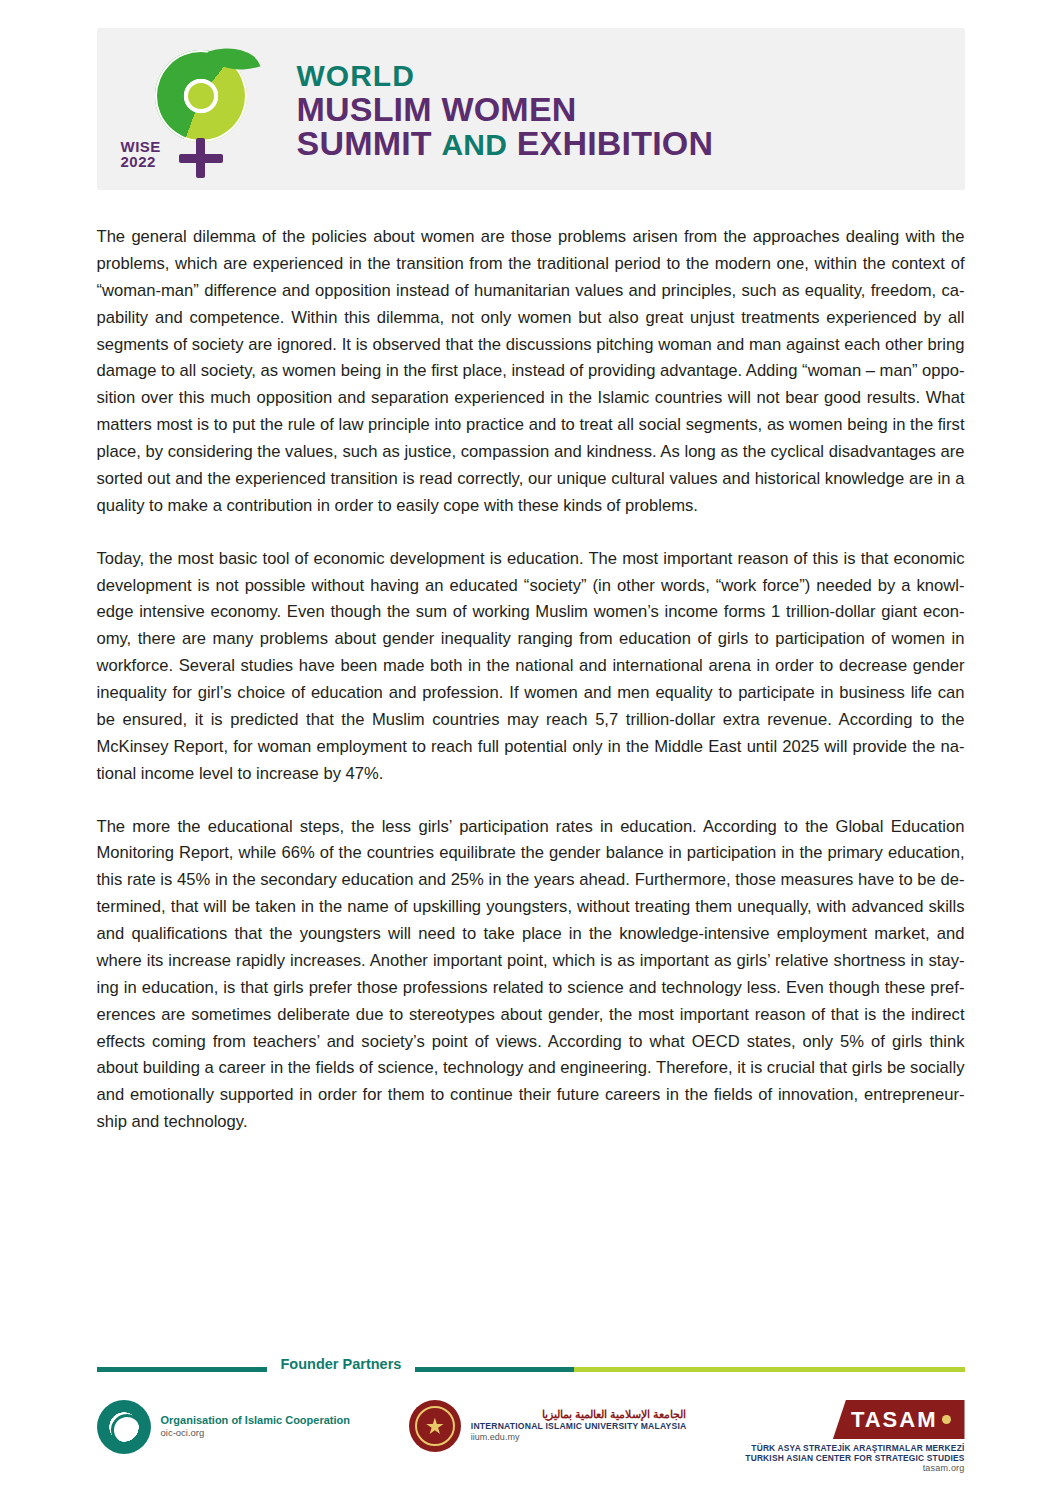WISE 2022
WORLD
MUSLIM WOMEN
SUMMIT AND EXHIBITION
The general dilemma of the policies about women are those problems arisen from the approaches dealing with the problems, which are experienced in the transition from the traditional period to the modern one, within the context of “woman-man” difference and opposition instead of humanitarian values and principles, such as equality, freedom, capability and competence. Within this dilemma, not only women but also great unjust treatments experienced by all segments of society are ignored. It is observed that the discussions pitching woman and man against each other bring damage to all society, as women being in the first place, instead of providing advantage. Adding “woman – man” opposition over this much opposition and separation experienced in the Islamic countries will not bear good results. What matters most is to put the rule of law principle into practice and to treat all social segments, as women being in the first place, by considering the values, such as justice, compassion and kindness. As long as the cyclical disadvantages are sorted out and the experienced transition is read correctly, our unique cultural values and historical knowledge are in a quality to make a contribution in order to easily cope with these kinds of problems.
Today, the most basic tool of economic development is education. The most important reason of this is that economic development is not possible without having an educated “society” (in other words, “work force”) needed by a knowledge intensive economy. Even though the sum of working Muslim women’s income forms 1 trillion-dollar giant economy, there are many problems about gender inequality ranging from education of girls to participation of women in workforce. Several studies have been made both in the national and international arena in order to decrease gender inequality for girl’s choice of education and profession. If women and men equality to participate in business life can be ensured, it is predicted that the Muslim countries may reach 5,7 trillion-dollar extra revenue. According to the McKinsey Report, for woman employment to reach full potential only in the Middle East until 2025 will provide the national income level to increase by 47%.
The more the educational steps, the less girls’ participation rates in education. According to the Global Education Monitoring Report, while 66% of the countries equilibrate the gender balance in participation in the primary education, this rate is 45% in the secondary education and 25% in the years ahead. Furthermore, those measures have to be determined, that will be taken in the name of upskilling youngsters, without treating them unequally, with advanced skills and qualifications that the youngsters will need to take place in the knowledge-intensive employment market, and where its increase rapidly increases. Another important point, which is as important as girls’ relative shortness in staying in education, is that girls prefer those professions related to science and technology less. Even though these preferences are sometimes deliberate due to stereotypes about gender, the most important reason of that is the indirect effects coming from teachers’ and society’s point of views. According to what OECD states, only 5% of girls think about building a career in the fields of science, technology and engineering. Therefore, it is crucial that girls be socially and emotionally supported in order for them to continue their future careers in the fields of innovation, entrepreneurship and technology.
Founder Partners
Organisation of Islamic Cooperation
oic-oci.org
الجامعة الإسلامية العالمية بماليزيا
INTERNATIONAL ISLAMIC UNIVERSITY MALAYSIA
iium.edu.my
TASAM
TÜRK ASYA STRATEJİK ARAŞTIRMALAR MERKEZİ
TURKISH ASIAN CENTER FOR STRATEGIC STUDIES
tasam.org